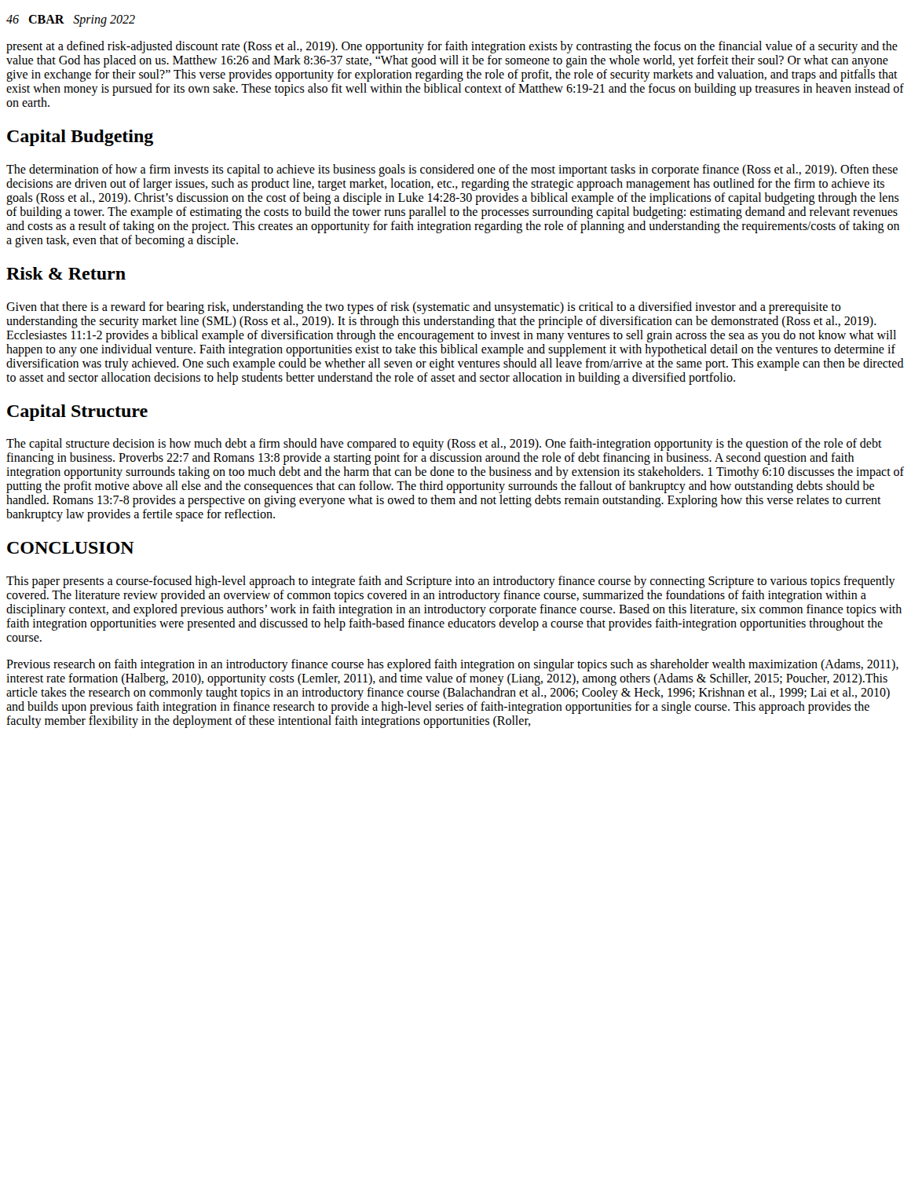46 CBAR Spring 2022
present at a defined risk-adjusted discount rate (Ross et al., 2019). One opportunity for faith integration exists by contrasting the focus on the financial value of a security and the value that God has placed on us. Matthew 16:26 and Mark 8:36-37 state, “What good will it be for someone to gain the whole world, yet forfeit their soul? Or what can anyone give in exchange for their soul?” This verse provides opportunity for exploration regarding the role of profit, the role of security markets and valuation, and traps and pitfalls that exist when money is pursued for its own sake. These topics also fit well within the biblical context of Matthew 6:19-21 and the focus on building up treasures in heaven instead of on earth.
Capital Budgeting
The determination of how a firm invests its capital to achieve its business goals is considered one of the most important tasks in corporate finance (Ross et al., 2019). Often these decisions are driven out of larger issues, such as product line, target market, location, etc., regarding the strategic approach management has outlined for the firm to achieve its goals (Ross et al., 2019). Christ’s discussion on the cost of being a disciple in Luke 14:28-30 provides a biblical example of the implications of capital budgeting through the lens of building a tower. The example of estimating the costs to build the tower runs parallel to the processes surrounding capital budgeting: estimating demand and relevant revenues and costs as a result of taking on the project. This creates an opportunity for faith integration regarding the role of planning and understanding the requirements/costs of taking on a given task, even that of becoming a disciple.
Risk & Return
Given that there is a reward for bearing risk, understanding the two types of risk (systematic and unsystematic) is critical to a diversified investor and a prerequisite to understanding the security market line (SML) (Ross et al., 2019). It is through this understanding that the principle of diversification can be demonstrated (Ross et al., 2019). Ecclesiastes 11:1-2 provides a biblical example of diversification through the encouragement to invest in many ventures to sell grain across the sea as you do not know what will happen to any one individual venture. Faith integration opportunities exist to take this biblical example and supplement it with hypothetical detail on the ventures to determine if diversification was truly achieved. One such example could be whether all seven or eight ventures should all leave from/arrive at the same port. This example can then be directed to asset and sector allocation decisions to help students better understand the role of asset and sector allocation in building a diversified portfolio.
Capital Structure
The capital structure decision is how much debt a firm should have compared to equity (Ross et al., 2019). One faith-integration opportunity is the question of the role of debt financing in business. Proverbs 22:7 and Romans 13:8 provide a starting point for a discussion around the role of debt financing in business. A second question and faith integration opportunity surrounds taking on too much debt and the harm that can be done to the business and by extension its stakeholders. 1 Timothy 6:10 discusses the impact of putting the profit motive above all else and the consequences that can follow. The third opportunity surrounds the fallout of bankruptcy and how outstanding debts should be handled. Romans 13:7-8 provides a perspective on giving everyone what is owed to them and not letting debts remain outstanding. Exploring how this verse relates to current bankruptcy law provides a fertile space for reflection.
CONCLUSION
This paper presents a course-focused high-level approach to integrate faith and Scripture into an introductory finance course by connecting Scripture to various topics frequently covered. The literature review provided an overview of common topics covered in an introductory finance course, summarized the foundations of faith integration within a disciplinary context, and explored previous authors’ work in faith integration in an introductory corporate finance course. Based on this literature, six common finance topics with faith integration opportunities were presented and discussed to help faith-based finance educators develop a course that provides faith-integration opportunities throughout the course.
Previous research on faith integration in an introductory finance course has explored faith integration on singular topics such as shareholder wealth maximization (Adams, 2011), interest rate formation (Halberg, 2010), opportunity costs (Lemler, 2011), and time value of money (Liang, 2012), among others (Adams & Schiller, 2015; Poucher, 2012).This article takes the research on commonly taught topics in an introductory finance course (Balachandran et al., 2006; Cooley & Heck, 1996; Krishnan et al., 1999; Lai et al., 2010) and builds upon previous faith integration in finance research to provide a high-level series of faith-integration opportunities for a single course. This approach provides the faculty member flexibility in the deployment of these intentional faith integrations opportunities (Roller,